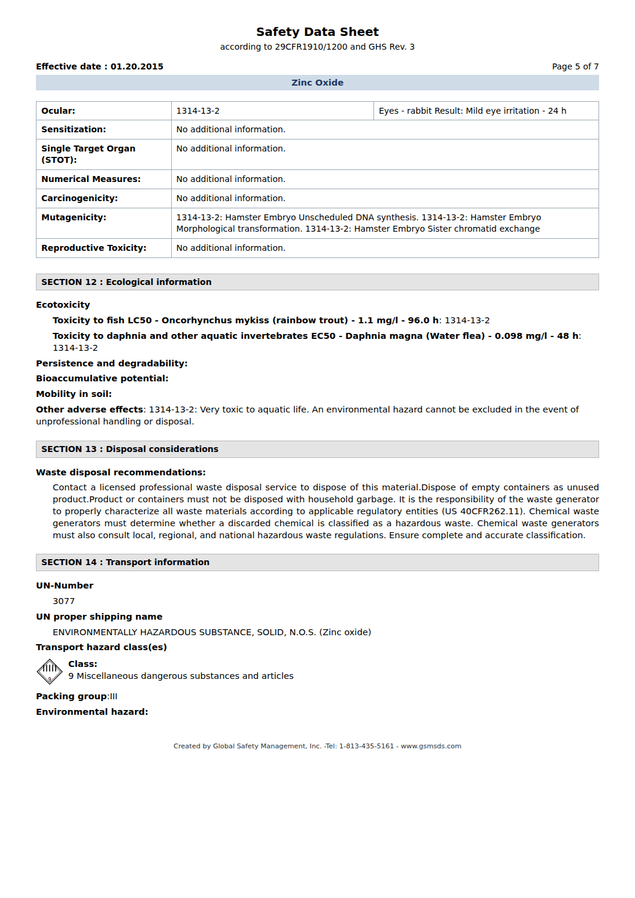Safety Data Sheet
according to 29CFR1910/1200 and GHS Rev. 3
Effective date : 01.20.2015 Page 5 of 7
Zinc Oxide
| Ocular: | 1314-13-2 | Eyes - rabbit Result: Mild eye irritation - 24 h |
| Sensitization: | No additional information. |
| Single Target Organ (STOT): | No additional information. |
| Numerical Measures: | No additional information. |
| Carcinogenicity: | No additional information. |
| Mutagenicity: | 1314-13-2: Hamster Embryo Unscheduled DNA synthesis. 1314-13-2: Hamster Embryo Morphological transformation. 1314-13-2: Hamster Embryo Sister chromatid exchange |
| Reproductive Toxicity: | No additional information. |
SECTION 12 : Ecological information
Ecotoxicity
Toxicity to fish LC50 - Oncorhynchus mykiss (rainbow trout) - 1.1 mg/l - 96.0 h: 1314-13-2
Toxicity to daphnia and other aquatic invertebrates EC50 - Daphnia magna (Water flea) - 0.098 mg/l - 48 h: 1314-13-2
Persistence and degradability:
Bioaccumulative potential:
Mobility in soil:
Other adverse effects: 1314-13-2: Very toxic to aquatic life. An environmental hazard cannot be excluded in the event of unprofessional handling or disposal.
SECTION 13 : Disposal considerations
Waste disposal recommendations:
Contact a licensed professional waste disposal service to dispose of this material.Dispose of empty containers as unused product.Product or containers must not be disposed with household garbage. It is the responsibility of the waste generator to properly characterize all waste materials according to applicable regulatory entities (US 40CFR262.11). Chemical waste generators must determine whether a discarded chemical is classified as a hazardous waste. Chemical waste generators must also consult local, regional, and national hazardous waste regulations. Ensure complete and accurate classification.
SECTION 14 : Transport information
UN-Number
3077
UN proper shipping name
ENVIRONMENTALLY HAZARDOUS SUBSTANCE, SOLID, N.O.S. (Zinc oxide)
Transport hazard class(es)
9
Class: 9 Miscellaneous dangerous substances and articles
Packing group:III
Environmental hazard:
Created by Global Safety Management, Inc. -Tel: 1-813-435-5161 - www.gsmsds.com